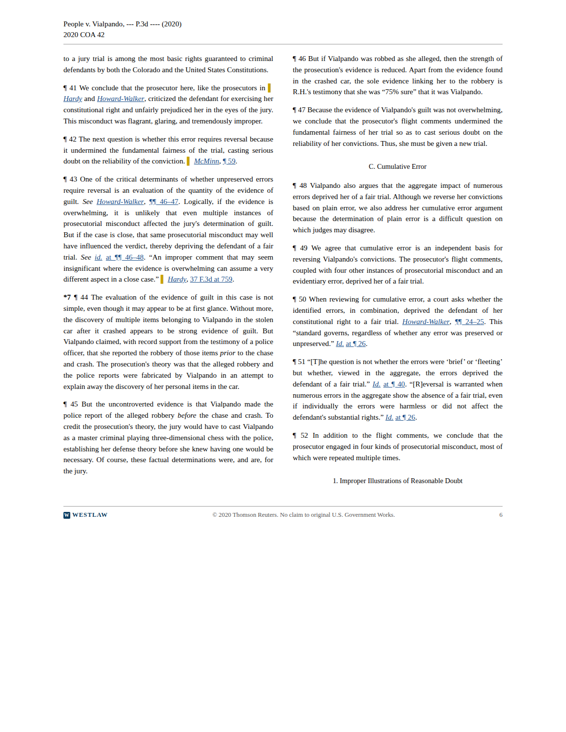People v. Vialpando, --- P.3d ---- (2020)
2020 COA 42
to a jury trial is among the most basic rights guaranteed to criminal defendants by both the Colorado and the United States Constitutions.
¶ 41 We conclude that the prosecutor here, like the prosecutors in ▌ Hardy and Howard-Walker, criticized the defendant for exercising her constitutional right and unfairly prejudiced her in the eyes of the jury. This misconduct was flagrant, glaring, and tremendously improper.
¶ 42 The next question is whether this error requires reversal because it undermined the fundamental fairness of the trial, casting serious doubt on the reliability of the conviction. ▌ McMinn, ¶ 59.
¶ 43 One of the critical determinants of whether unpreserved errors require reversal is an evaluation of the quantity of the evidence of guilt. See Howard-Walker, ¶¶ 46–47. Logically, if the evidence is overwhelming, it is unlikely that even multiple instances of prosecutorial misconduct affected the jury's determination of guilt. But if the case is close, that same prosecutorial misconduct may well have influenced the verdict, thereby depriving the defendant of a fair trial. See id. at ¶¶ 46–48. “An improper comment that may seem insignificant where the evidence is overwhelming can assume a very different aspect in a close case.” ▌ Hardy, 37 F.3d at 759.
*7 ¶ 44 The evaluation of the evidence of guilt in this case is not simple, even though it may appear to be at first glance. Without more, the discovery of multiple items belonging to Vialpando in the stolen car after it crashed appears to be strong evidence of guilt. But Vialpando claimed, with record support from the testimony of a police officer, that she reported the robbery of those items prior to the chase and crash. The prosecution's theory was that the alleged robbery and the police reports were fabricated by Vialpando in an attempt to explain away the discovery of her personal items in the car.
¶ 45 But the uncontroverted evidence is that Vialpando made the police report of the alleged robbery before the chase and crash. To credit the prosecution's theory, the jury would have to cast Vialpando as a master criminal playing three-dimensional chess with the police, establishing her defense theory before she knew having one would be necessary. Of course, these factual determinations were, and are, for the jury.
¶ 46 But if Vialpando was robbed as she alleged, then the strength of the prosecution's evidence is reduced. Apart from the evidence found in the crashed car, the sole evidence linking her to the robbery is R.H.'s testimony that she was “75% sure” that it was Vialpando.
¶ 47 Because the evidence of Vialpando's guilt was not overwhelming, we conclude that the prosecutor's flight comments undermined the fundamental fairness of her trial so as to cast serious doubt on the reliability of her convictions. Thus, she must be given a new trial.
C. Cumulative Error
¶ 48 Vialpando also argues that the aggregate impact of numerous errors deprived her of a fair trial. Although we reverse her convictions based on plain error, we also address her cumulative error argument because the determination of plain error is a difficult question on which judges may disagree.
¶ 49 We agree that cumulative error is an independent basis for reversing Vialpando's convictions. The prosecutor's flight comments, coupled with four other instances of prosecutorial misconduct and an evidentiary error, deprived her of a fair trial.
¶ 50 When reviewing for cumulative error, a court asks whether the identified errors, in combination, deprived the defendant of her constitutional right to a fair trial. Howard-Walker, ¶¶ 24–25. This “standard governs, regardless of whether any error was preserved or unpreserved.” Id. at ¶ 26.
¶ 51 “[T]he question is not whether the errors were ‘brief’ or ‘fleeting’ but whether, viewed in the aggregate, the errors deprived the defendant of a fair trial.” Id. at ¶ 40. “[R]eversal is warranted when numerous errors in the aggregate show the absence of a fair trial, even if individually the errors were harmless or did not affect the defendant's substantial rights.” Id. at ¶ 26.
¶ 52 In addition to the flight comments, we conclude that the prosecutor engaged in four kinds of prosecutorial misconduct, most of which were repeated multiple times.
1. Improper Illustrations of Reasonable Doubt
WWESTLAW
© 2020 Thomson Reuters. No claim to original U.S. Government Works.
6